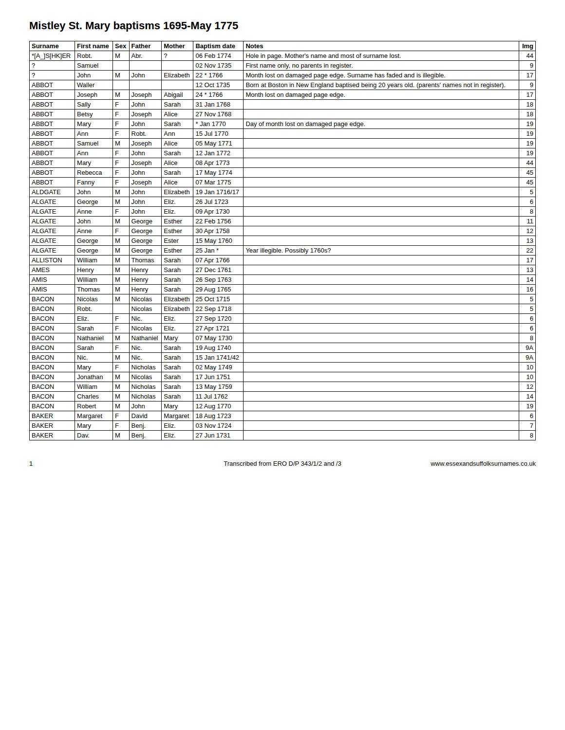Mistley St. Mary baptisms 1695-May 1775
| Surname | First name | Sex | Father | Mother | Baptism date | Notes | Img |
| --- | --- | --- | --- | --- | --- | --- | --- |
| *[A_]S[HK]ER | Robt. | M | Abr. | ? | 06 Feb 1774 | Hole in page. Mother's name and most of surname lost. | 44 |
| ? | Samuel | | | | 02 Nov 1735 | First name only, no parents in register. | 9 |
| ? | John | M | John | Elizabeth | 22 * 1766 | Month lost on damaged page edge. Surname has faded and is illegible. | 17 |
| ABBOT | Waller | | | | 12 Oct 1735 | Born at Boston in New England baptised being 20 years old. (parents' names not in register). | 9 |
| ABBOT | Joseph | M | Joseph | Abigail | 24 * 1766 | Month lost on damaged page edge. | 17 |
| ABBOT | Sally | F | John | Sarah | 31 Jan 1768 | | 18 |
| ABBOT | Betsy | F | Joseph | Alice | 27 Nov 1768 | | 18 |
| ABBOT | Mary | F | John | Sarah | * Jan 1770 | Day of month lost on damaged page edge. | 19 |
| ABBOT | Ann | F | Robt. | Ann | 15 Jul 1770 | | 19 |
| ABBOT | Samuel | M | Joseph | Alice | 05 May 1771 | | 19 |
| ABBOT | Ann | F | John | Sarah | 12 Jan 1772 | | 19 |
| ABBOT | Mary | F | Joseph | Alice | 08 Apr 1773 | | 44 |
| ABBOT | Rebecca | F | John | Sarah | 17 May 1774 | | 45 |
| ABBOT | Fanny | F | Joseph | Alice | 07 Mar 1775 | | 45 |
| ALDGATE | John | M | John | Elizabeth | 19 Jan 1716/17 | | 5 |
| ALGATE | George | M | John | Eliz. | 26 Jul 1723 | | 6 |
| ALGATE | Anne | F | John | Eliz. | 09 Apr 1730 | | 8 |
| ALGATE | John | M | George | Esther | 22 Feb 1756 | | 11 |
| ALGATE | Anne | F | George | Esther | 30 Apr 1758 | | 12 |
| ALGATE | George | M | George | Ester | 15 May 1760 | | 13 |
| ALGATE | George | M | George | Esther | 25 Jan * | Year illegible. Possibly 1760s? | 22 |
| ALLISTON | William | M | Thomas | Sarah | 07 Apr 1766 | | 17 |
| AMES | Henry | M | Henry | Sarah | 27 Dec 1761 | | 13 |
| AMIS | William | M | Henry | Sarah | 26 Sep 1763 | | 14 |
| AMIS | Thomas | M | Henry | Sarah | 29 Aug 1765 | | 16 |
| BACON | Nicolas | M | Nicolas | Elizabeth | 25 Oct 1715 | | 5 |
| BACON | Robt. | | Nicolas | Elizabeth | 22 Sep 1718 | | 5 |
| BACON | Eliz. | F | Nic. | Eliz. | 27 Sep 1720 | | 6 |
| BACON | Sarah | F | Nicolas | Eliz. | 27 Apr 1721 | | 6 |
| BACON | Nathaniel | M | Nathaniel | Mary | 07 May 1730 | | 8 |
| BACON | Sarah | F | Nic. | Sarah | 19 Aug 1740 | | 9A |
| BACON | Nic. | M | Nic. | Sarah | 15 Jan 1741/42 | | 9A |
| BACON | Mary | F | Nicholas | Sarah | 02 May 1749 | | 10 |
| BACON | Jonathan | M | Nicolas | Sarah | 17 Jun 1751 | | 10 |
| BACON | William | M | Nicholas | Sarah | 13 May 1759 | | 12 |
| BACON | Charles | M | Nicholas | Sarah | 11 Jul 1762 | | 14 |
| BACON | Robert | M | John | Mary | 12 Aug 1770 | | 19 |
| BAKER | Margaret | F | David | Margaret | 18 Aug 1723 | | 6 |
| BAKER | Mary | F | Benj. | Eliz. | 03 Nov 1724 | | 7 |
| BAKER | Dav. | M | Benj. | Eliz. | 27 Jun 1731 | | 8 |
1
Transcribed from ERO D/P 343/1/2 and /3
www.essexandsuffolksurnames.co.uk